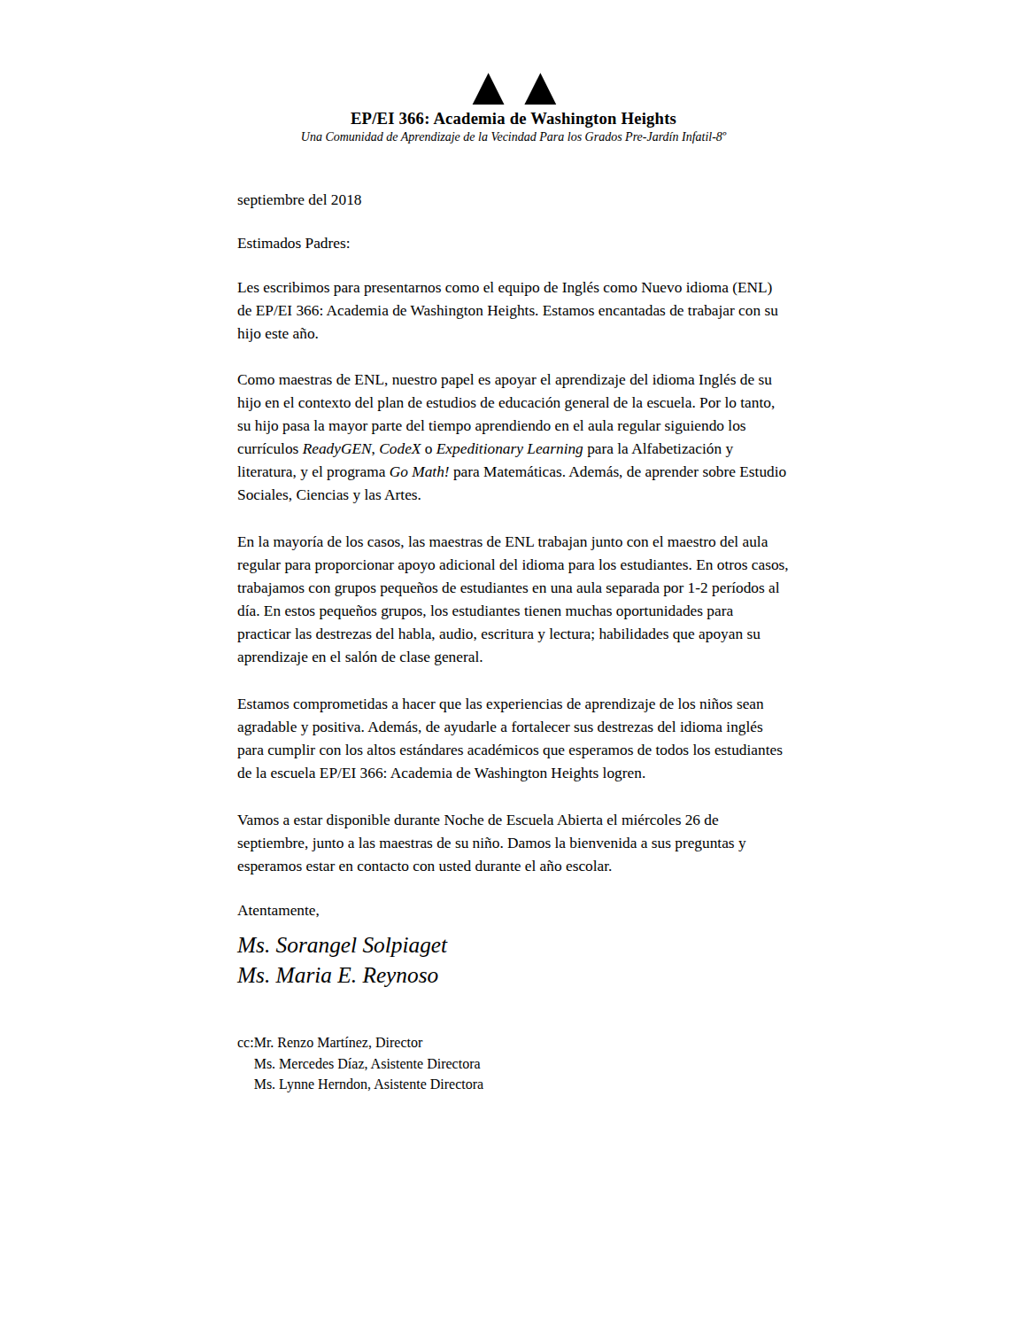▲▲
EP/EI 366: Academia de Washington Heights
Una Comunidad de Aprendizaje de la Vecindad Para los Grados Pre-Jardín Infatil-8º
septiembre del 2018
Estimados Padres:
Les escribimos para presentarnos como el equipo de Inglés como Nuevo idioma (ENL) de EP/EI 366: Academia de Washington Heights. Estamos encantadas de trabajar con su hijo este año.
Como maestras de ENL, nuestro papel es apoyar el aprendizaje del idioma Inglés de su hijo en el contexto del plan de estudios de educación general de la escuela. Por lo tanto, su hijo pasa la mayor parte del tiempo aprendiendo en el aula regular siguiendo los currículos ReadyGEN, CodeX o Expeditionary Learning para la Alfabetización y literatura, y el programa Go Math! para Matemáticas. Además, de aprender sobre Estudio Sociales, Ciencias y las Artes.
En la mayoría de los casos, las maestras de ENL trabajan junto con el maestro del aula regular para proporcionar apoyo adicional del idioma para los estudiantes. En otros casos, trabajamos con grupos pequeños de estudiantes en una aula separada por 1-2 períodos al día. En estos pequeños grupos, los estudiantes tienen muchas oportunidades para practicar las destrezas del habla, audio, escritura y lectura; habilidades que apoyan su aprendizaje en el salón de clase general.
Estamos comprometidas a hacer que las experiencias de aprendizaje de los niños sean agradable y positiva. Además, de ayudarle a fortalecer sus destrezas del idioma inglés para cumplir con los altos estándares académicos que esperamos de todos los estudiantes de la escuela EP/EI 366: Academia de Washington Heights logren.
Vamos a estar disponible durante Noche de Escuela Abierta el miércoles 26 de septiembre, junto a las maestras de su niño. Damos la bienvenida a sus preguntas y esperamos estar en contacto con usted durante el año escolar.
Atentamente,
Ms. Sorangel Solpiaget
Ms. Maria E. Reynoso
| cc: | Mr. Renzo Martínez, Director Ms. Mercedes Díaz, Asistente Directora Ms. Lynne Herndon, Asistente Directora |